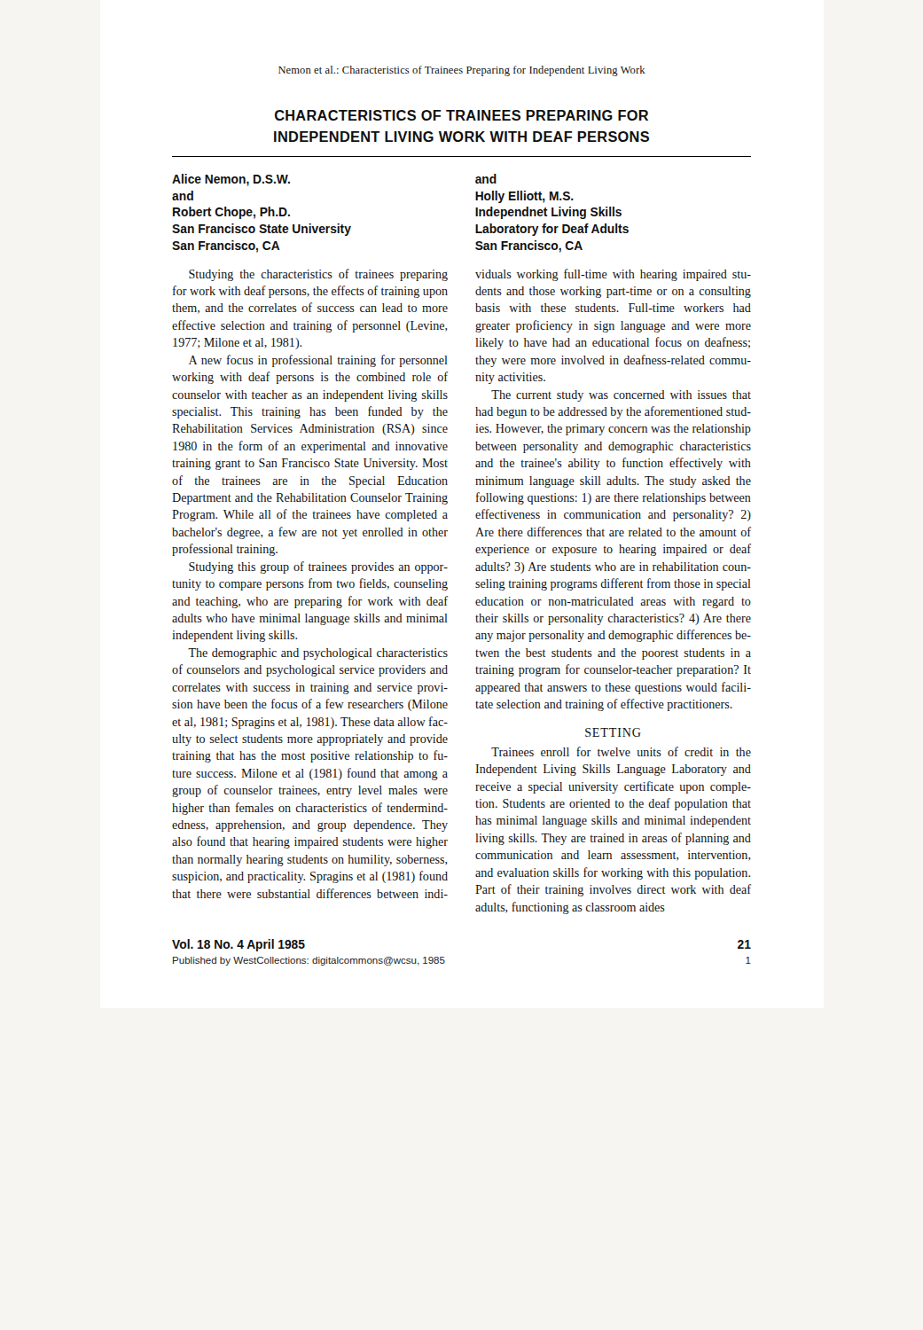Nemon et al.: Characteristics of Trainees Preparing for Independent Living Work
Characteristics of Trainees Preparing for
Independent Living Work with Deaf Persons
Alice Nemon, D.S.W.
and
Robert Chope, Ph.D.
San Francisco State University
San Francisco, CA
and
Holly Elliott, M.S.
Independnet Living Skills
Laboratory for Deaf Adults
San Francisco, CA
Studying the characteristics of trainees preparing for work with deaf persons, the effects of training upon them, and the correlates of success can lead to more effective selection and training of personnel (Levine, 1977; Milone et al, 1981).
A new focus in professional training for personnel working with deaf persons is the combined role of counselor with teacher as an independent living skills specialist. This training has been funded by the Rehabilitation Services Administration (RSA) since 1980 in the form of an experimental and innovative training grant to San Francisco State University. Most of the trainees are in the Special Education Department and the Rehabilitation Counselor Training Program. While all of the trainees have completed a bachelor's degree, a few are not yet enrolled in other professional training.
Studying this group of trainees provides an opportunity to compare persons from two fields, counseling and teaching, who are preparing for work with deaf adults who have minimal language skills and minimal independent living skills.
The demographic and psychological characteristics of counselors and psychological service providers and correlates with success in training and service provision have been the focus of a few researchers (Milone et al, 1981; Spragins et al, 1981). These data allow faculty to select students more appropriately and provide training that has the most positive relationship to future success. Milone et al (1981) found that among a group of counselor trainees, entry level males were higher than females on characteristics of tendermindedness, apprehension, and group dependence. They also found that hearing impaired students were higher than normally hearing students on humility, soberness, suspicion, and practicality. Spragins et al (1981) found that there were substantial differences between individuals working full-time with hearing impaired students and those working part-time or on a consulting basis with these students. Full-time workers had greater proficiency in sign language and were more likely to have had an educational focus on deafness; they were more involved in deafness-related community activities.
The current study was concerned with issues that had begun to be addressed by the aforementioned studies. However, the primary concern was the relationship between personality and demographic characteristics and the trainee's ability to function effectively with minimum language skill adults. The study asked the following questions: 1) are there relationships between effectiveness in communication and personality? 2) Are there differences that are related to the amount of experience or exposure to hearing impaired or deaf adults? 3) Are students who are in rehabilitation counseling training programs different from those in special education or non-matriculated areas with regard to their skills or personality characteristics? 4) Are there any major personality and demographic differences betwen the best students and the poorest students in a training program for counselor-teacher preparation? It appeared that answers to these questions would facilitate selection and training of effective practitioners.
Setting
Trainees enroll for twelve units of credit in the Independent Living Skills Language Laboratory and receive a special university certificate upon completion. Students are oriented to the deaf population that has minimal language skills and minimal independent living skills. They are trained in areas of planning and communication and learn assessment, intervention, and evaluation skills for working with this population. Part of their training involves direct work with deaf adults, functioning as classroom aides
Vol. 18 No. 4 April 1985 21
Published by WestCollections: digitalcommons@wcsu, 1985 1